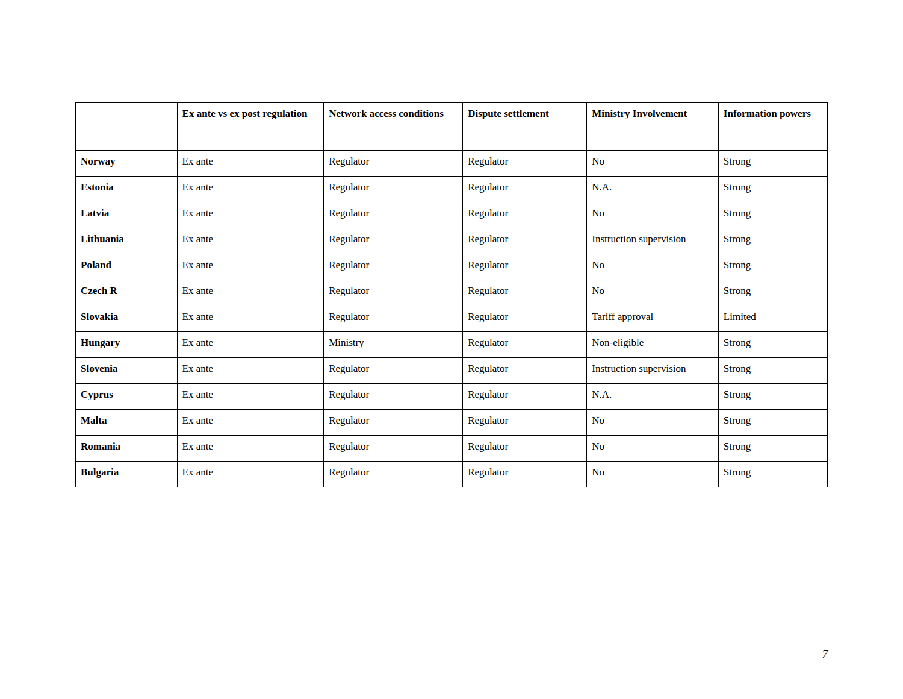| | Ex ante vs ex post regulation | Network access conditions | Dispute settlement | Ministry Involvement | Information powers |
| --- | --- | --- | --- | --- | --- |
| Norway | Ex ante | Regulator | Regulator | No | Strong |
| Estonia | Ex ante | Regulator | Regulator | N.A. | Strong |
| Latvia | Ex ante | Regulator | Regulator | No | Strong |
| Lithuania | Ex ante | Regulator | Regulator | Instruction supervision | Strong |
| Poland | Ex ante | Regulator | Regulator | No | Strong |
| Czech R | Ex ante | Regulator | Regulator | No | Strong |
| Slovakia | Ex ante | Regulator | Regulator | Tariff approval | Limited |
| Hungary | Ex ante | Ministry | Regulator | Non-eligible | Strong |
| Slovenia | Ex ante | Regulator | Regulator | Instruction supervision | Strong |
| Cyprus | Ex ante | Regulator | Regulator | N.A. | Strong |
| Malta | Ex ante | Regulator | Regulator | No | Strong |
| Romania | Ex ante | Regulator | Regulator | No | Strong |
| Bulgaria | Ex ante | Regulator | Regulator | No | Strong |
7